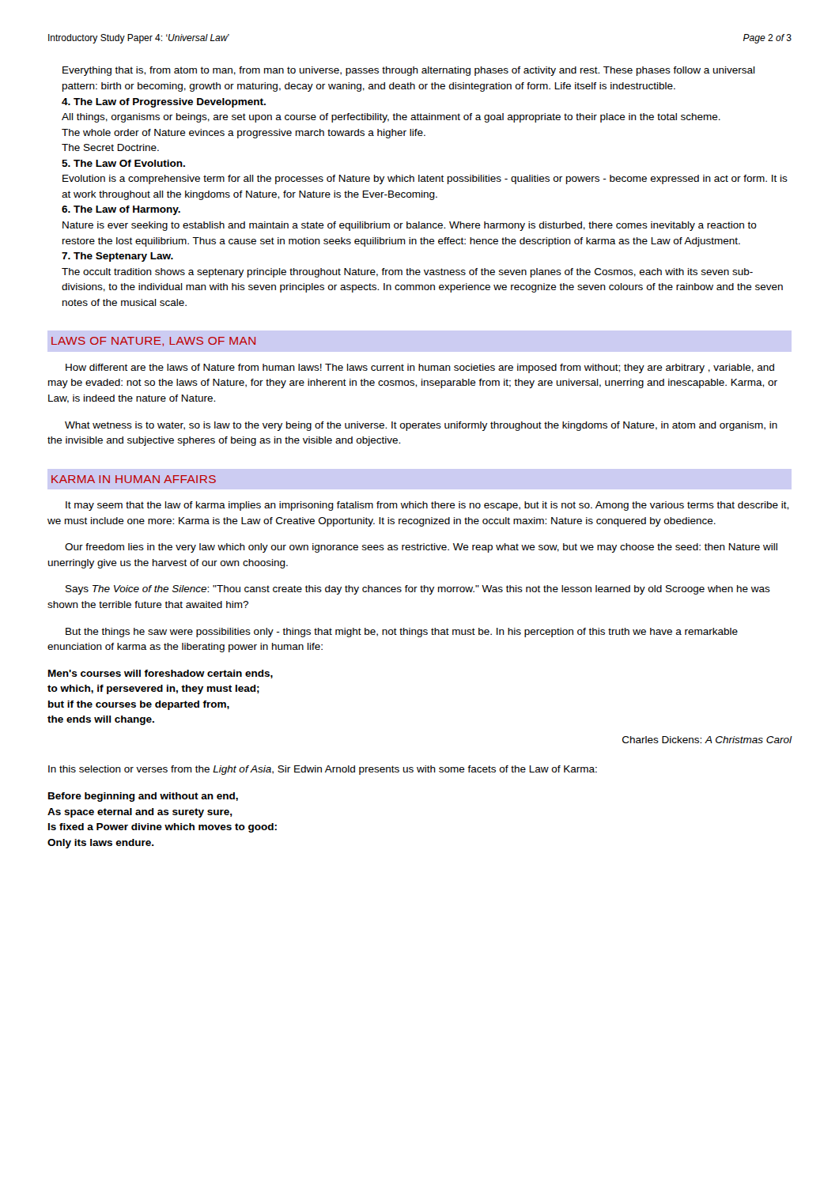Introductory Study Paper 4: ‘Universal Law’
Page 2 of 3
Everything that is, from atom to man, from man to universe, passes through alternating phases of activity and rest. These phases follow a universal pattern: birth or becoming, growth or maturing, decay or waning, and death or the disintegration of form. Life itself is indestructible.
4. The Law of Progressive Development.
All things, organisms or beings, are set upon a course of perfectibility, the attainment of a goal appropriate to their place in the total scheme.
The whole order of Nature evinces a progressive march towards a higher life.
The Secret Doctrine.
5. The Law Of Evolution.
Evolution is a comprehensive term for all the processes of Nature by which latent possibilities - qualities or powers - become expressed in act or form. It is at work throughout all the kingdoms of Nature, for Nature is the Ever-Becoming.
6. The Law of Harmony.
Nature is ever seeking to establish and maintain a state of equilibrium or balance. Where harmony is disturbed, there comes inevitably a reaction to restore the lost equilibrium. Thus a cause set in motion seeks equilibrium in the effect: hence the description of karma as the Law of Adjustment.
7. The Septenary Law.
The occult tradition shows a septenary principle throughout Nature, from the vastness of the seven planes of the Cosmos, each with its seven sub-divisions, to the individual man with his seven principles or aspects. In common experience we recognize the seven colours of the rainbow and the seven notes of the musical scale.
LAWS OF NATURE, LAWS OF MAN
How different are the laws of Nature from human laws! The laws current in human societies are imposed from without; they are arbitrary , variable, and may be evaded: not so the laws of Nature, for they are inherent in the cosmos, inseparable from it; they are universal, unerring and inescapable. Karma, or Law, is indeed the nature of Nature.
What wetness is to water, so is law to the very being of the universe. It operates uniformly throughout the kingdoms of Nature, in atom and organism, in the invisible and subjective spheres of being as in the visible and objective.
KARMA IN HUMAN AFFAIRS
It may seem that the law of karma implies an imprisoning fatalism from which there is no escape, but it is not so. Among the various terms that describe it, we must include one more: Karma is the Law of Creative Opportunity. It is recognized in the occult maxim: Nature is conquered by obedience.
Our freedom lies in the very law which only our own ignorance sees as restrictive. We reap what we sow, but we may choose the seed: then Nature will unerringly give us the harvest of our own choosing.
Says The Voice of the Silence: "Thou canst create this day thy chances for thy morrow." Was this not the lesson learned by old Scrooge when he was shown the terrible future that awaited him?
But the things he saw were possibilities only - things that might be, not things that must be. In his perception of this truth we have a remarkable enunciation of karma as the liberating power in human life:
Men's courses will foreshadow certain ends,
to which, if persevered in, they must lead;
but if the courses be departed from,
the ends will change.
Charles Dickens: A Christmas Carol
In this selection or verses from the Light of Asia, Sir Edwin Arnold presents us with some facets of the Law of Karma:
Before beginning and without an end,
As space eternal and as surety sure,
Is fixed a Power divine which moves to good:
Only its laws endure.